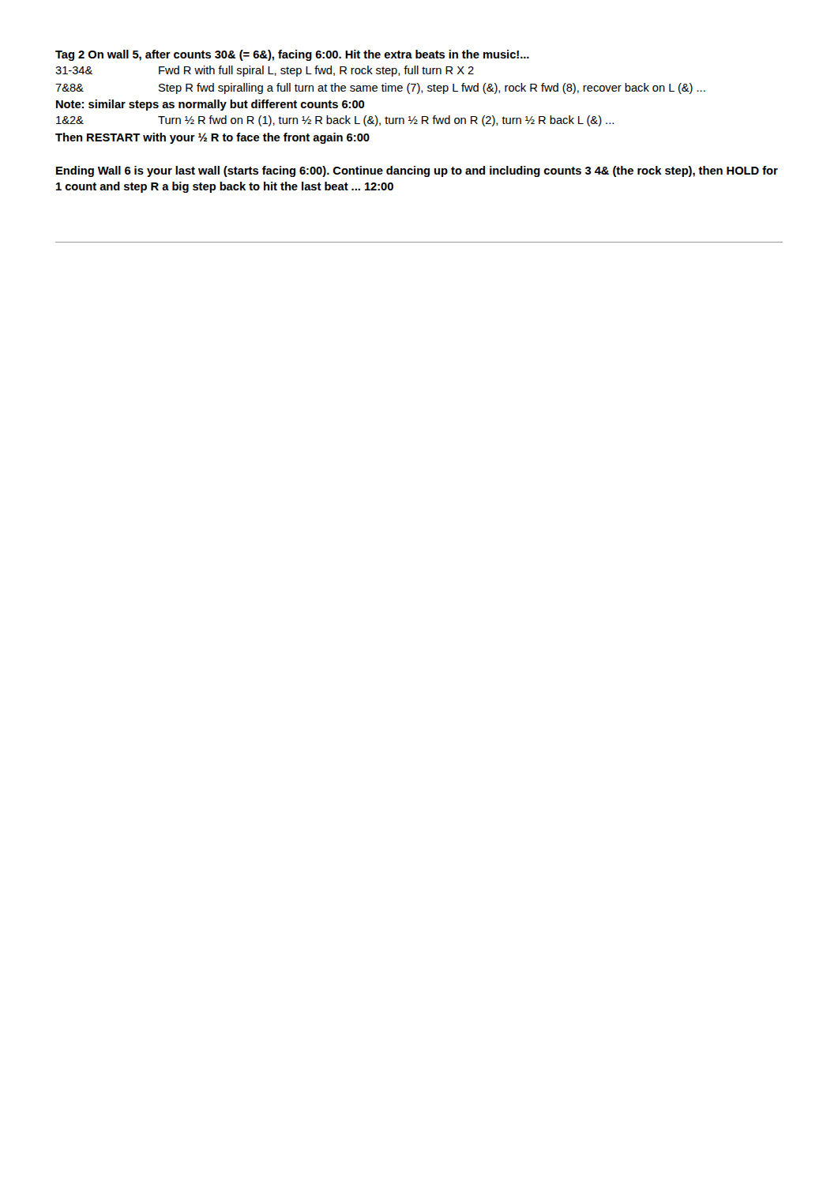Tag 2 On wall 5, after counts 30& (= 6&), facing 6:00. Hit the extra beats in the music!...
| 31-34& | Fwd R with full spiral L, step L fwd, R rock step, full turn R X 2 |
| 7&8& | Step R fwd spiralling a full turn at the same time (7), step L fwd (&), rock R fwd (8), recover back on L (&) ... |
Note: similar steps as normally but different counts 6:00
| 1&2& | Turn ½ R fwd on R (1), turn ½ R back L (&), turn ½ R fwd on R (2), turn ½ R back L (&) ... |
Then RESTART with your ½ R to face the front again 6:00
Ending Wall 6 is your last wall (starts facing 6:00). Continue dancing up to and including counts 3 4& (the rock step), then HOLD for 1 count and step R a big step back to hit the last beat ... 12:00